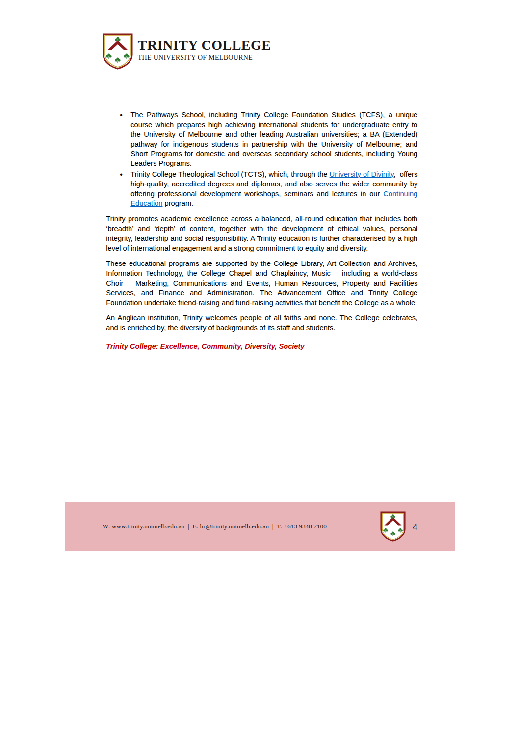TRINITY COLLEGE
THE UNIVERSITY OF MELBOURNE
The Pathways School, including Trinity College Foundation Studies (TCFS), a unique course which prepares high achieving international students for undergraduate entry to the University of Melbourne and other leading Australian universities; a BA (Extended) pathway for indigenous students in partnership with the University of Melbourne; and Short Programs for domestic and overseas secondary school students, including Young Leaders Programs.
Trinity College Theological School (TCTS), which, through the University of Divinity, offers high-quality, accredited degrees and diplomas, and also serves the wider community by offering professional development workshops, seminars and lectures in our Continuing Education program.
Trinity promotes academic excellence across a balanced, all-round education that includes both ‘breadth’ and ‘depth’ of content, together with the development of ethical values, personal integrity, leadership and social responsibility. A Trinity education is further characterised by a high level of international engagement and a strong commitment to equity and diversity.
These educational programs are supported by the College Library, Art Collection and Archives, Information Technology, the College Chapel and Chaplaincy, Music – including a world-class Choir – Marketing, Communications and Events, Human Resources, Property and Facilities Services, and Finance and Administration. The Advancement Office and Trinity College Foundation undertake friend-raising and fund-raising activities that benefit the College as a whole.
An Anglican institution, Trinity welcomes people of all faiths and none. The College celebrates, and is enriched by, the diversity of backgrounds of its staff and students.
Trinity College: Excellence, Community, Diversity, Society
W: www.trinity.unimelb.edu.au | E: hr@trinity.unimelb.edu.au | T: +613 9348 7100
4